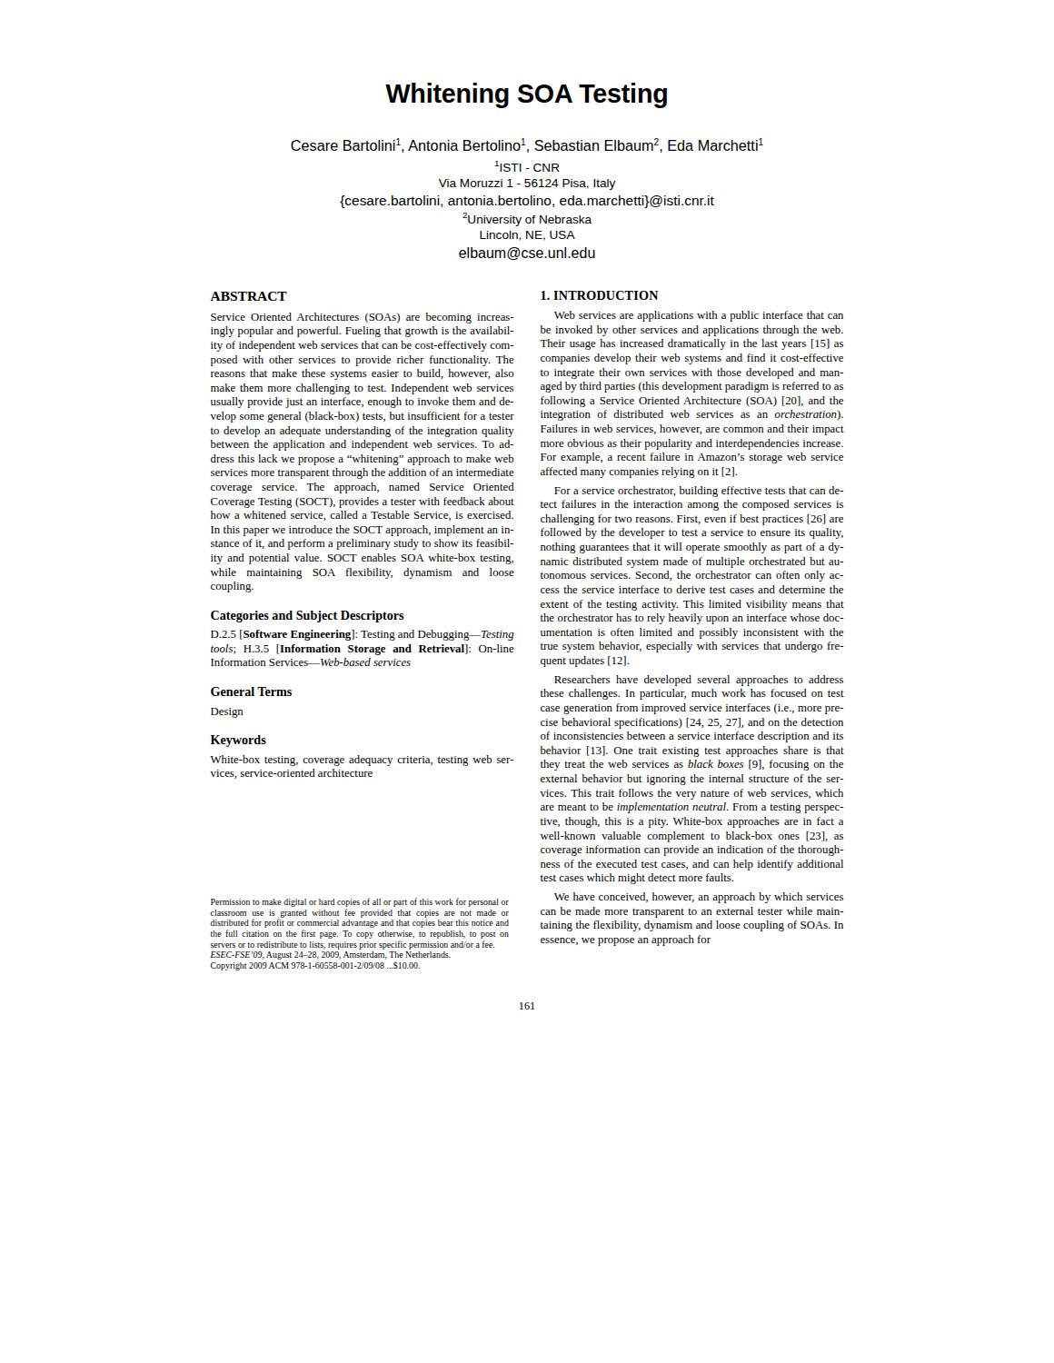Whitening SOA Testing
Cesare Bartolini1, Antonia Bertolino1, Sebastian Elbaum2, Eda Marchetti1
1ISTI - CNR
Via Moruzzi 1 - 56124 Pisa, Italy
{cesare.bartolini, antonia.bertolino, eda.marchetti}@isti.cnr.it
2University of Nebraska
Lincoln, NE, USA
elbaum@cse.unl.edu
ABSTRACT
Service Oriented Architectures (SOAs) are becoming increasingly popular and powerful. Fueling that growth is the availability of independent web services that can be cost-effectively composed with other services to provide richer functionality. The reasons that make these systems easier to build, however, also make them more challenging to test. Independent web services usually provide just an interface, enough to invoke them and develop some general (black-box) tests, but insufficient for a tester to develop an adequate understanding of the integration quality between the application and independent web services. To address this lack we propose a “whitening” approach to make web services more transparent through the addition of an intermediate coverage service. The approach, named Service Oriented Coverage Testing (SOCT), provides a tester with feedback about how a whitened service, called a Testable Service, is exercised. In this paper we introduce the SOCT approach, implement an instance of it, and perform a preliminary study to show its feasibility and potential value. SOCT enables SOA white-box testing, while maintaining SOA flexibility, dynamism and loose coupling.
Categories and Subject Descriptors
D.2.5 [Software Engineering]: Testing and Debugging—Testing tools; H.3.5 [Information Storage and Retrieval]: On-line Information Services—Web-based services
General Terms
Design
Keywords
White-box testing, coverage adequacy criteria, testing web services, service-oriented architecture
1. INTRODUCTION
Web services are applications with a public interface that can be invoked by other services and applications through the web. Their usage has increased dramatically in the last years [15] as companies develop their web systems and find it cost-effective to integrate their own services with those developed and managed by third parties (this development paradigm is referred to as following a Service Oriented Architecture (SOA) [20], and the integration of distributed web services as an orchestration). Failures in web services, however, are common and their impact more obvious as their popularity and interdependencies increase. For example, a recent failure in Amazon’s storage web service affected many companies relying on it [2].
For a service orchestrator, building effective tests that can detect failures in the interaction among the composed services is challenging for two reasons. First, even if best practices [26] are followed by the developer to test a service to ensure its quality, nothing guarantees that it will operate smoothly as part of a dynamic distributed system made of multiple orchestrated but autonomous services. Second, the orchestrator can often only access the service interface to derive test cases and determine the extent of the testing activity. This limited visibility means that the orchestrator has to rely heavily upon an interface whose documentation is often limited and possibly inconsistent with the true system behavior, especially with services that undergo frequent updates [12].
Researchers have developed several approaches to address these challenges. In particular, much work has focused on test case generation from improved service interfaces (i.e., more precise behavioral specifications) [24, 25, 27], and on the detection of inconsistencies between a service interface description and its behavior [13]. One trait existing test approaches share is that they treat the web services as black boxes [9], focusing on the external behavior but ignoring the internal structure of the services. This trait follows the very nature of web services, which are meant to be implementation neutral. From a testing perspective, though, this is a pity. White-box approaches are in fact a well-known valuable complement to black-box ones [23], as coverage information can provide an indication of the thoroughness of the executed test cases, and can help identify additional test cases which might detect more faults.
We have conceived, however, an approach by which services can be made more transparent to an external tester while maintaining the flexibility, dynamism and loose coupling of SOAs. In essence, we propose an approach for
Permission to make digital or hard copies of all or part of this work for personal or classroom use is granted without fee provided that copies are not made or distributed for profit or commercial advantage and that copies bear this notice and the full citation on the first page. To copy otherwise, to republish, to post on servers or to redistribute to lists, requires prior specific permission and/or a fee.
ESEC-FSE’09, August 24–28, 2009, Amsterdam, The Netherlands.
Copyright 2009 ACM 978-1-60558-001-2/09/08 ...$10.00.
161